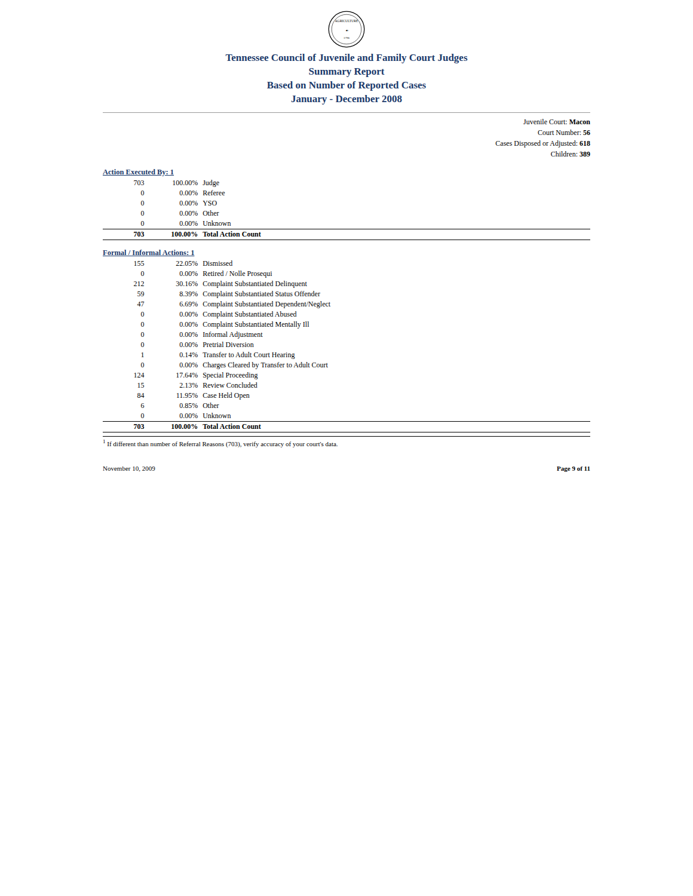Tennessee Council of Juvenile and Family Court Judges
Summary Report
Based on Number of Reported Cases
January - December 2008
Juvenile Court: Macon
Court Number: 56
Cases Disposed or Adjusted: 618
Children: 389
Action Executed By: 1
| 703 | 100.00% | Judge |
| 0 | 0.00% | Referee |
| 0 | 0.00% | YSO |
| 0 | 0.00% | Other |
| 0 | 0.00% | Unknown |
| 703 | 100.00% | Total Action Count |
Formal / Informal Actions: 1
| 155 | 22.05% | Dismissed |
| 0 | 0.00% | Retired / Nolle Prosequi |
| 212 | 30.16% | Complaint Substantiated Delinquent |
| 59 | 8.39% | Complaint Substantiated Status Offender |
| 47 | 6.69% | Complaint Substantiated Dependent/Neglect |
| 0 | 0.00% | Complaint Substantiated Abused |
| 0 | 0.00% | Complaint Substantiated Mentally Ill |
| 0 | 0.00% | Informal Adjustment |
| 0 | 0.00% | Pretrial Diversion |
| 1 | 0.14% | Transfer to Adult Court Hearing |
| 0 | 0.00% | Charges Cleared by Transfer to Adult Court |
| 124 | 17.64% | Special Proceeding |
| 15 | 2.13% | Review Concluded |
| 84 | 11.95% | Case Held Open |
| 6 | 0.85% | Other |
| 0 | 0.00% | Unknown |
| 703 | 100.00% | Total Action Count |
1 If different than number of Referral Reasons (703), verify accuracy of your court's data.
November 10, 2009
Page 9 of 11